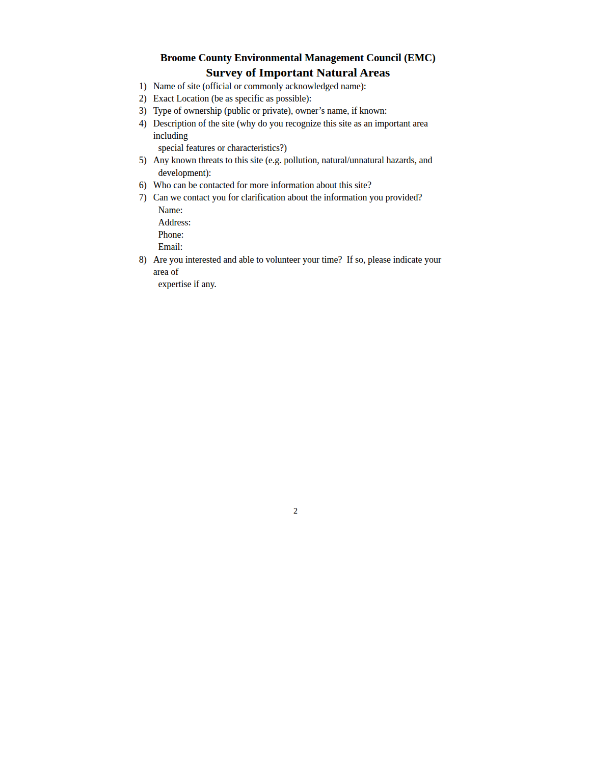Broome County Environmental Management Council (EMC) Survey of Important Natural Areas
1) Name of site (official or commonly acknowledged name):
2) Exact Location (be as specific as possible):
3) Type of ownership (public or private), owner’s name, if known:
4) Description of the site (why do you recognize this site as an important area including special features or characteristics?)
5) Any known threats to this site (e.g. pollution, natural/unnatural hazards, and development):
6) Who can be contacted for more information about this site?
7) Can we contact you for clarification about the information you provided?
Name:
Address:
Phone:
Email:
8) Are you interested and able to volunteer your time? If so, please indicate your area of expertise if any.
2